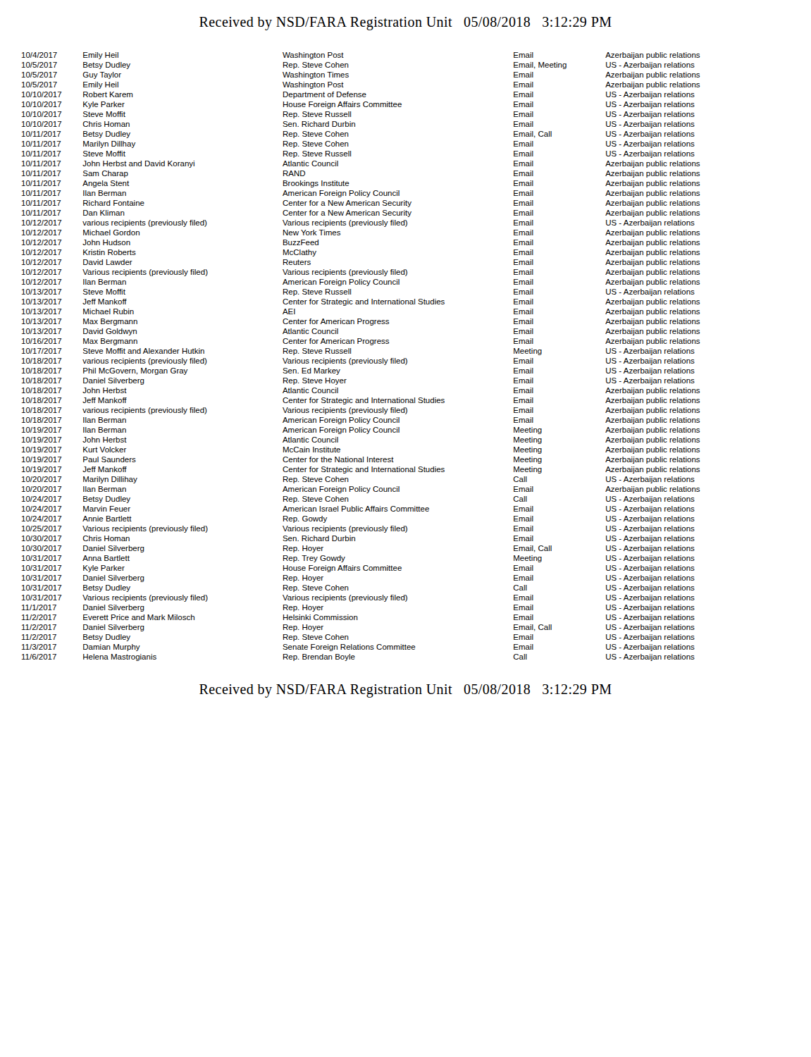Received by NSD/FARA Registration Unit 05/08/2018 3:12:29 PM
| 10/4/2017 | Emily Heil | Washington Post | Email | Azerbaijan public relations |
| 10/5/2017 | Betsy Dudley | Rep. Steve Cohen | Email, Meeting | US - Azerbaijan relations |
| 10/5/2017 | Guy Taylor | Washington Times | Email | Azerbaijan public relations |
| 10/5/2017 | Emily Heil | Washington Post | Email | Azerbaijan public relations |
| 10/10/2017 | Robert Karem | Department of Defense | Email | US - Azerbaijan relations |
| 10/10/2017 | Kyle Parker | House Foreign Affairs Committee | Email | US - Azerbaijan relations |
| 10/10/2017 | Steve Moffit | Rep. Steve Russell | Email | US - Azerbaijan relations |
| 10/10/2017 | Chris Homan | Sen. Richard Durbin | Email | US - Azerbaijan relations |
| 10/11/2017 | Betsy Dudley | Rep. Steve Cohen | Email, Call | US - Azerbaijan relations |
| 10/11/2017 | Marilyn Dillhay | Rep. Steve Cohen | Email | US - Azerbaijan relations |
| 10/11/2017 | Steve Moffit | Rep. Steve Russell | Email | US - Azerbaijan relations |
| 10/11/2017 | John Herbst and David Koranyi | Atlantic Council | Email | Azerbaijan public relations |
| 10/11/2017 | Sam Charap | RAND | Email | Azerbaijan public relations |
| 10/11/2017 | Angela Stent | Brookings Institute | Email | Azerbaijan public relations |
| 10/11/2017 | Ilan Berman | American Foreign Policy Council | Email | Azerbaijan public relations |
| 10/11/2017 | Richard Fontaine | Center for a New American Security | Email | Azerbaijan public relations |
| 10/11/2017 | Dan Kliman | Center for a New American Security | Email | Azerbaijan public relations |
| 10/12/2017 | various recipients (previously filed) | Various recipients (previously filed) | Email | US - Azerbaijan relations |
| 10/12/2017 | Michael Gordon | New York Times | Email | Azerbaijan public relations |
| 10/12/2017 | John Hudson | BuzzFeed | Email | Azerbaijan public relations |
| 10/12/2017 | Kristin Roberts | McClathy | Email | Azerbaijan public relations |
| 10/12/2017 | David Lawder | Reuters | Email | Azerbaijan public relations |
| 10/12/2017 | Various recipients (previously filed) | Various recipients (previously filed) | Email | Azerbaijan public relations |
| 10/12/2017 | Ilan Berman | American Foreign Policy Council | Email | Azerbaijan public relations |
| 10/13/2017 | Steve Moffit | Rep. Steve Russell | Email | US - Azerbaijan relations |
| 10/13/2017 | Jeff Mankoff | Center for Strategic and International Studies | Email | Azerbaijan public relations |
| 10/13/2017 | Michael Rubin | AEI | Email | Azerbaijan public relations |
| 10/13/2017 | Max Bergmann | Center for American Progress | Email | Azerbaijan public relations |
| 10/13/2017 | David Goldwyn | Atlantic Council | Email | Azerbaijan public relations |
| 10/16/2017 | Max Bergmann | Center for American Progress | Email | Azerbaijan public relations |
| 10/17/2017 | Steve Moffit and Alexander Hutkin | Rep. Steve Russell | Meeting | US - Azerbaijan relations |
| 10/18/2017 | various recipients (previously filed) | Various recipients (previously filed) | Email | US - Azerbaijan relations |
| 10/18/2017 | Phil McGovern, Morgan Gray | Sen. Ed Markey | Email | US - Azerbaijan relations |
| 10/18/2017 | Daniel Silverberg | Rep. Steve Hoyer | Email | US - Azerbaijan relations |
| 10/18/2017 | John Herbst | Atlantic Council | Email | Azerbaijan public relations |
| 10/18/2017 | Jeff Mankoff | Center for Strategic and International Studies | Email | Azerbaijan public relations |
| 10/18/2017 | various recipients (previously filed) | Various recipients (previously filed) | Email | Azerbaijan public relations |
| 10/18/2017 | Ilan Berman | American Foreign Policy Council | Email | Azerbaijan public relations |
| 10/19/2017 | Ilan Berman | American Foreign Policy Council | Meeting | Azerbaijan public relations |
| 10/19/2017 | John Herbst | Atlantic Council | Meeting | Azerbaijan public relations |
| 10/19/2017 | Kurt Volcker | McCain Institute | Meeting | Azerbaijan public relations |
| 10/19/2017 | Paul Saunders | Center for the National Interest | Meeting | Azerbaijan public relations |
| 10/19/2017 | Jeff Mankoff | Center for Strategic and International Studies | Meeting | Azerbaijan public relations |
| 10/20/2017 | Marilyn Dillihay | Rep. Steve Cohen | Call | US - Azerbaijan relations |
| 10/20/2017 | Ilan Berman | American Foreign Policy Council | Email | Azerbaijan public relations |
| 10/24/2017 | Betsy Dudley | Rep. Steve Cohen | Call | US - Azerbaijan relations |
| 10/24/2017 | Marvin Feuer | American Israel Public Affairs Committee | Email | US - Azerbaijan relations |
| 10/24/2017 | Annie Bartlett | Rep. Gowdy | Email | US - Azerbaijan relations |
| 10/25/2017 | Various recipients (previously filed) | Various recipients (previously filed) | Email | US - Azerbaijan relations |
| 10/30/2017 | Chris Homan | Sen. Richard Durbin | Email | US - Azerbaijan relations |
| 10/30/2017 | Daniel Silverberg | Rep. Hoyer | Email, Call | US - Azerbaijan relations |
| 10/31/2017 | Anna Bartlett | Rep. Trey Gowdy | Meeting | US - Azerbaijan relations |
| 10/31/2017 | Kyle Parker | House Foreign Affairs Committee | Email | US - Azerbaijan relations |
| 10/31/2017 | Daniel Silverberg | Rep. Hoyer | Email | US - Azerbaijan relations |
| 10/31/2017 | Betsy Dudley | Rep. Steve Cohen | Call | US - Azerbaijan relations |
| 10/31/2017 | Various recipients (previously filed) | Various recipients (previously filed) | Email | US - Azerbaijan relations |
| 11/1/2017 | Daniel Silverberg | Rep. Hoyer | Email | US - Azerbaijan relations |
| 11/2/2017 | Everett Price and Mark Milosch | Helsinki Commission | Email | US - Azerbaijan relations |
| 11/2/2017 | Daniel Silverberg | Rep. Hoyer | Email, Call | US - Azerbaijan relations |
| 11/2/2017 | Betsy Dudley | Rep. Steve Cohen | Email | US - Azerbaijan relations |
| 11/3/2017 | Damian Murphy | Senate Foreign Relations Committee | Email | US - Azerbaijan relations |
| 11/6/2017 | Helena Mastrogianis | Rep. Brendan Boyle | Call | US - Azerbaijan relations |
Received by NSD/FARA Registration Unit 05/08/2018 3:12:29 PM